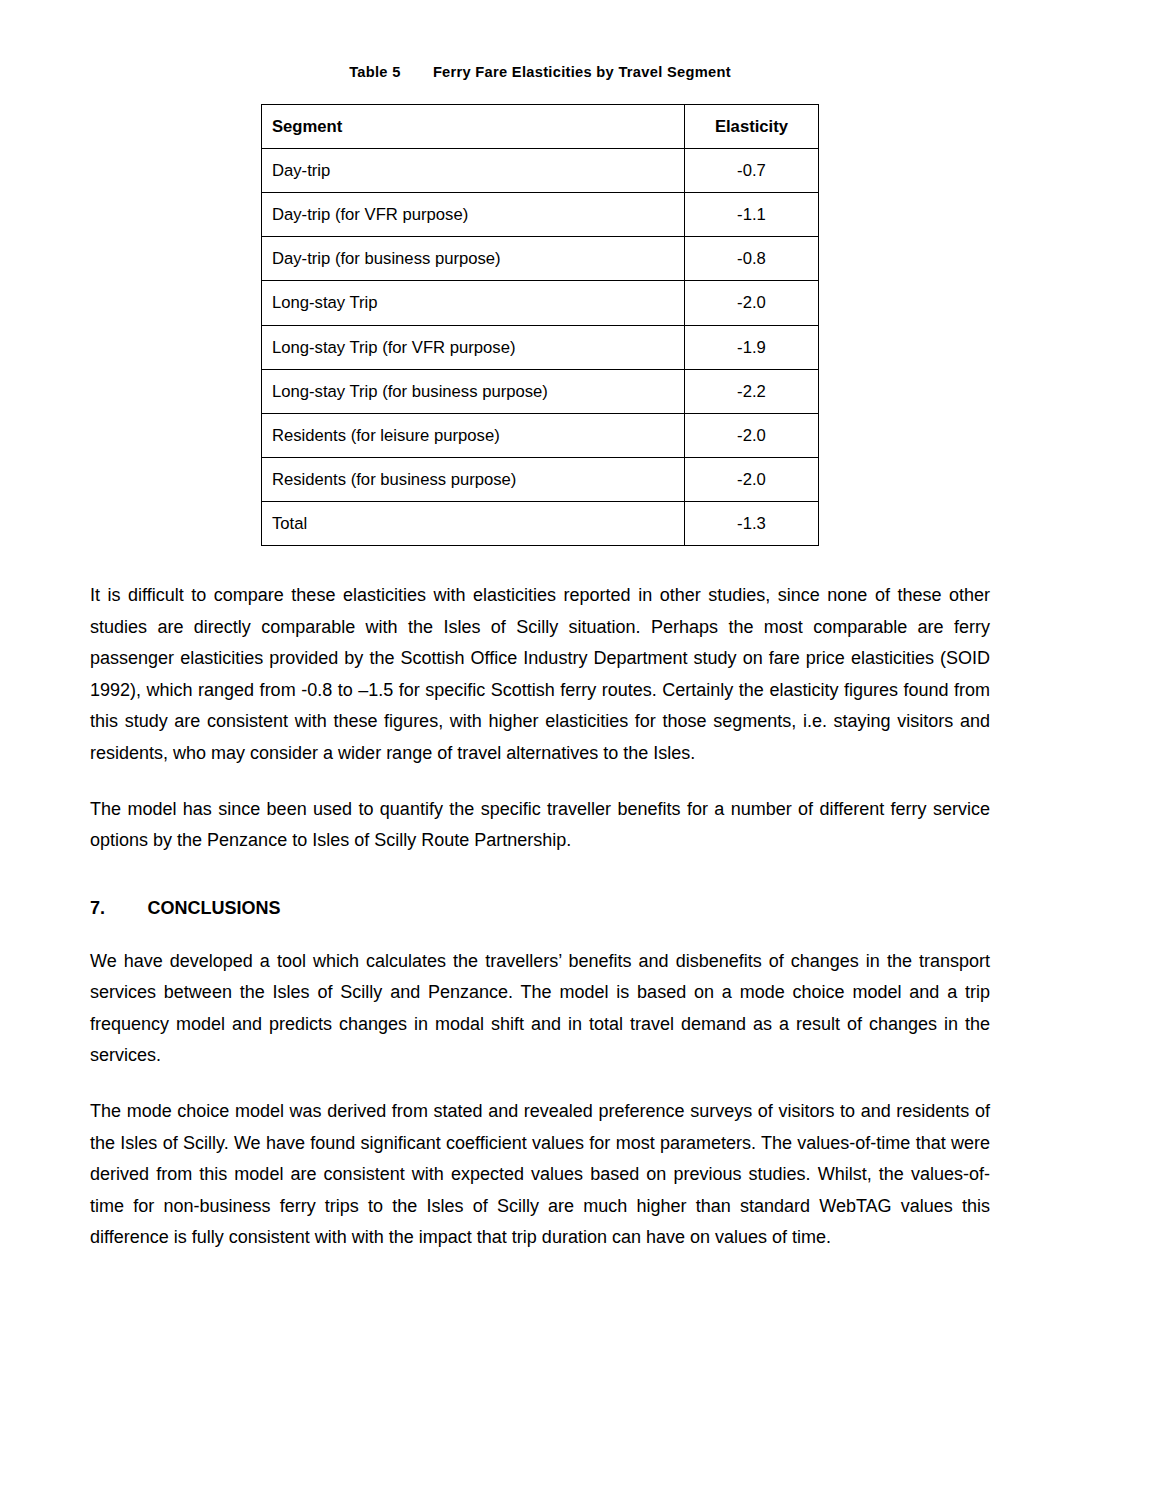Table 5 Ferry Fare Elasticities by Travel Segment
| Segment | Elasticity |
| --- | --- |
| Day-trip | -0.7 |
| Day-trip (for VFR purpose) | -1.1 |
| Day-trip (for business purpose) | -0.8 |
| Long-stay Trip | -2.0 |
| Long-stay Trip (for VFR purpose) | -1.9 |
| Long-stay Trip (for business purpose) | -2.2 |
| Residents (for leisure purpose) | -2.0 |
| Residents (for business purpose) | -2.0 |
| Total | -1.3 |
It is difficult to compare these elasticities with elasticities reported in other studies, since none of these other studies are directly comparable with the Isles of Scilly situation. Perhaps the most comparable are ferry passenger elasticities provided by the Scottish Office Industry Department study on fare price elasticities (SOID 1992), which ranged from -0.8 to –1.5 for specific Scottish ferry routes. Certainly the elasticity figures found from this study are consistent with these figures, with higher elasticities for those segments, i.e. staying visitors and residents, who may consider a wider range of travel alternatives to the Isles.
The model has since been used to quantify the specific traveller benefits for a number of different ferry service options by the Penzance to Isles of Scilly Route Partnership.
7. CONCLUSIONS
We have developed a tool which calculates the travellers’ benefits and disbenefits of changes in the transport services between the Isles of Scilly and Penzance. The model is based on a mode choice model and a trip frequency model and predicts changes in modal shift and in total travel demand as a result of changes in the services.
The mode choice model was derived from stated and revealed preference surveys of visitors to and residents of the Isles of Scilly. We have found significant coefficient values for most parameters. The values-of-time that were derived from this model are consistent with expected values based on previous studies. Whilst, the values-of-time for non-business ferry trips to the Isles of Scilly are much higher than standard WebTAG values this difference is fully consistent with with the impact that trip duration can have on values of time.